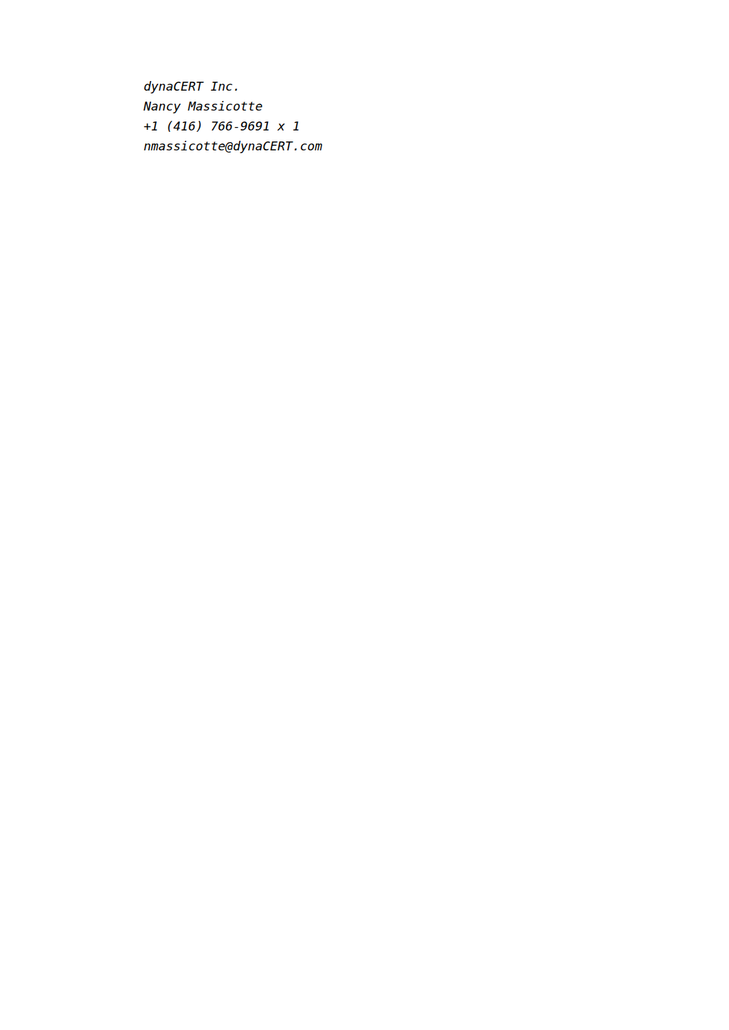dynaCERT Inc. Nancy Massicotte +1 (416) 766-9691 x 1 nmassicotte@dynaCERT.com